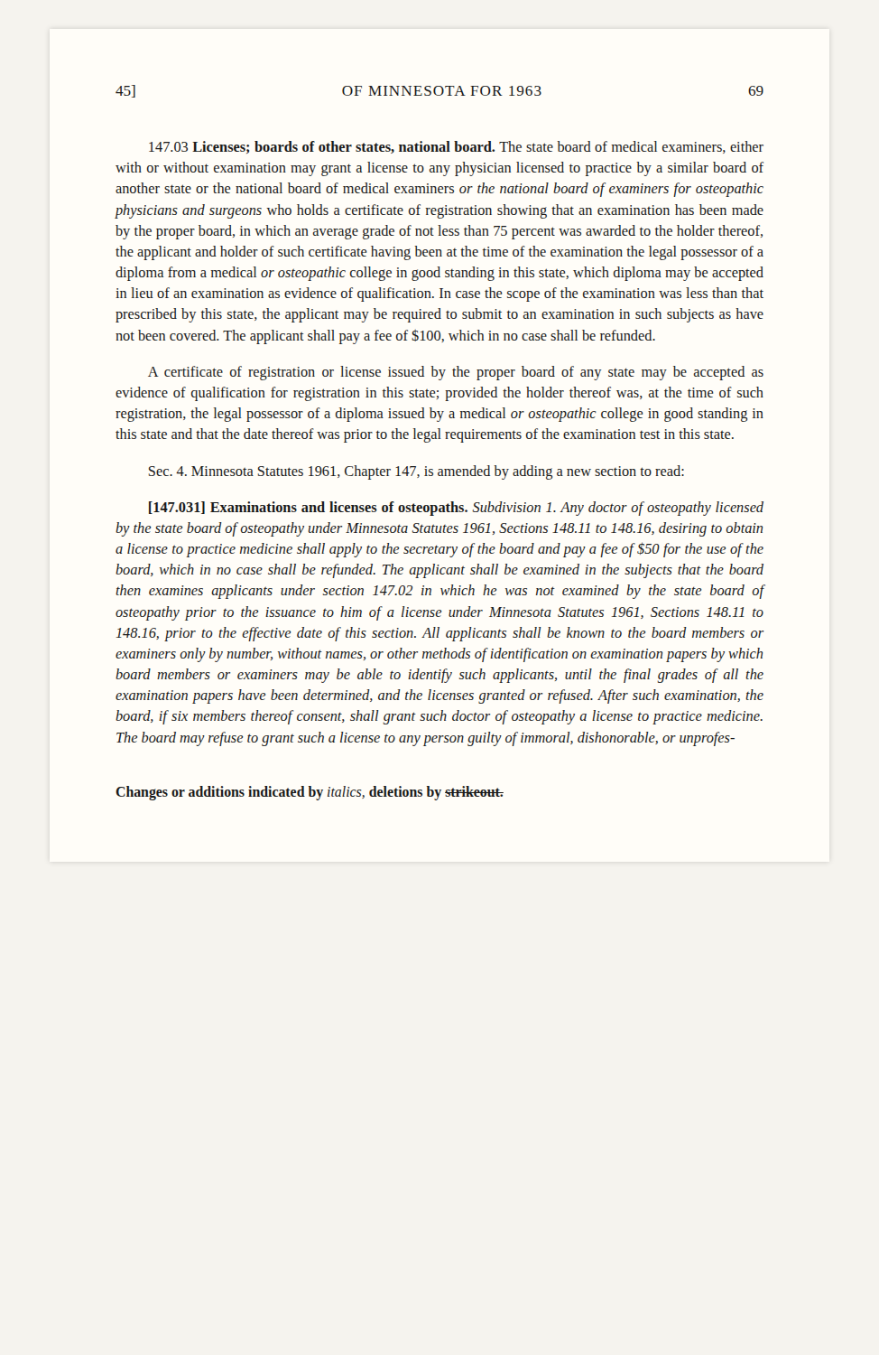45] OF MINNESOTA FOR 1963 69
147.03 Licenses; boards of other states, national board. The state board of medical examiners, either with or without examination may grant a license to any physician licensed to practice by a similar board of another state or the national board of medical examiners or the national board of examiners for osteopathic physicians and surgeons who holds a certificate of registration showing that an examination has been made by the proper board, in which an average grade of not less than 75 percent was awarded to the holder thereof, the applicant and holder of such certificate having been at the time of the examination the legal possessor of a diploma from a medical or osteopathic college in good standing in this state, which diploma may be accepted in lieu of an examination as evidence of qualification. In case the scope of the examination was less than that prescribed by this state, the applicant may be required to submit to an examination in such subjects as have not been covered. The applicant shall pay a fee of $100, which in no case shall be refunded.
A certificate of registration or license issued by the proper board of any state may be accepted as evidence of qualification for registration in this state; provided the holder thereof was, at the time of such registration, the legal possessor of a diploma issued by a medical or osteopathic college in good standing in this state and that the date thereof was prior to the legal requirements of the examination test in this state.
Sec. 4. Minnesota Statutes 1961, Chapter 147, is amended by adding a new section to read:
[147.031] Examinations and licenses of osteopaths. Subdivision 1. Any doctor of osteopathy licensed by the state board of osteopathy under Minnesota Statutes 1961, Sections 148.11 to 148.16, desiring to obtain a license to practice medicine shall apply to the secretary of the board and pay a fee of $50 for the use of the board, which in no case shall be refunded. The applicant shall be examined in the subjects that the board then examines applicants under section 147.02 in which he was not examined by the state board of osteopathy prior to the issuance to him of a license under Minnesota Statutes 1961, Sections 148.11 to 148.16, prior to the effective date of this section. All applicants shall be known to the board members or examiners only by number, without names, or other methods of identification on examination papers by which board members or examiners may be able to identify such applicants, until the final grades of all the examination papers have been determined, and the licenses granted or refused. After such examination, the board, if six members thereof consent, shall grant such doctor of osteopathy a license to practice medicine. The board may refuse to grant such a license to any person guilty of immoral, dishonorable, or unprofes-
Changes or additions indicated by italics, deletions by strikeout.